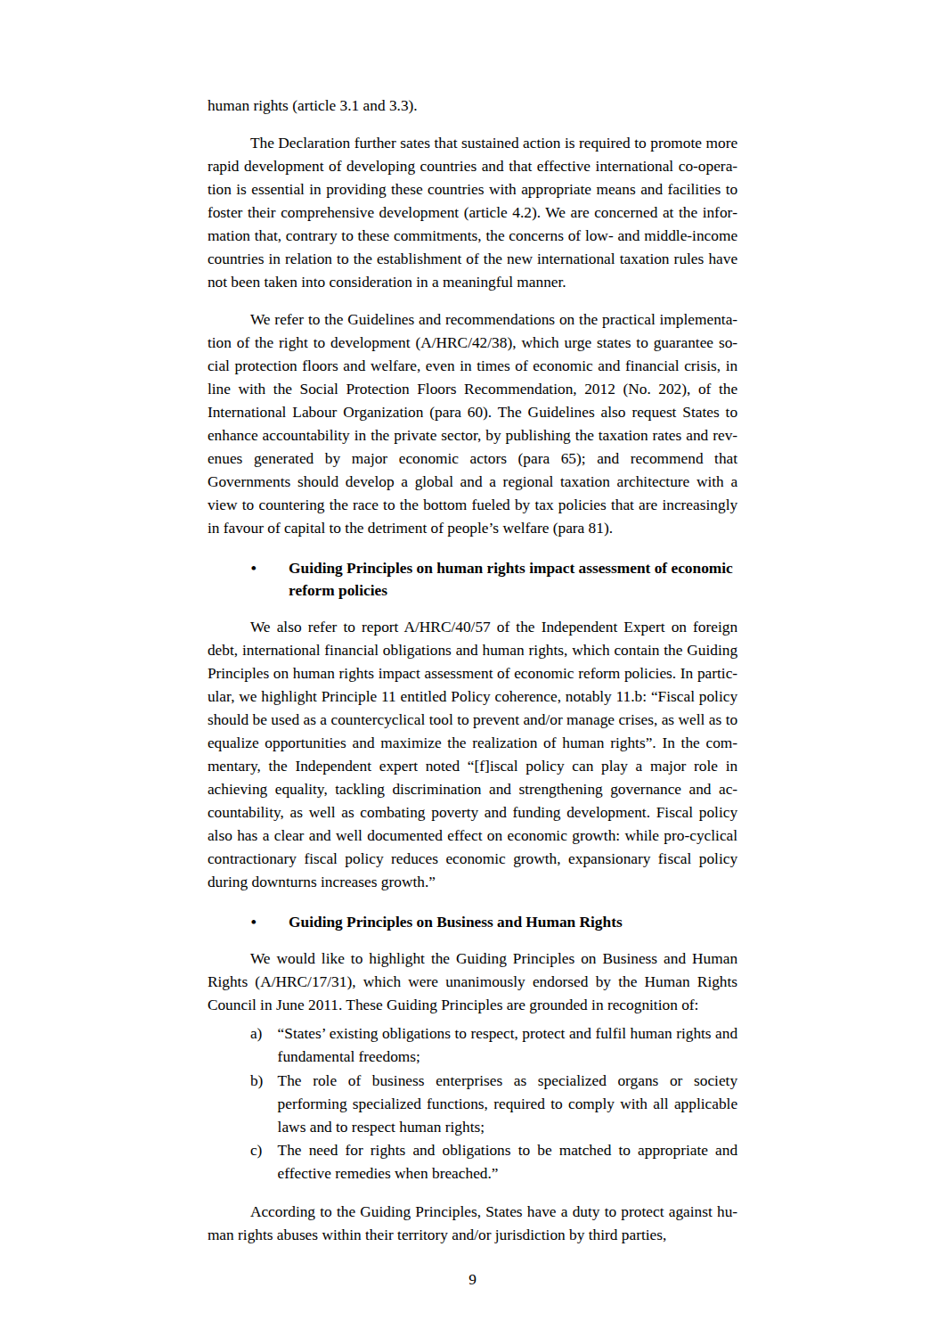human rights (article 3.1 and 3.3).
The Declaration further sates that sustained action is required to promote more rapid development of developing countries and that effective international co-operation is essential in providing these countries with appropriate means and facilities to foster their comprehensive development (article 4.2). We are concerned at the information that, contrary to these commitments, the concerns of low- and middle-income countries in relation to the establishment of the new international taxation rules have not been taken into consideration in a meaningful manner.
We refer to the Guidelines and recommendations on the practical implementation of the right to development (A/HRC/42/38), which urge states to guarantee social protection floors and welfare, even in times of economic and financial crisis, in line with the Social Protection Floors Recommendation, 2012 (No. 202), of the International Labour Organization (para 60). The Guidelines also request States to enhance accountability in the private sector, by publishing the taxation rates and revenues generated by major economic actors (para 65); and recommend that Governments should develop a global and a regional taxation architecture with a view to countering the race to the bottom fueled by tax policies that are increasingly in favour of capital to the detriment of people’s welfare (para 81).
Guiding Principles on human rights impact assessment of economic reform policies
We also refer to report A/HRC/40/57 of the Independent Expert on foreign debt, international financial obligations and human rights, which contain the Guiding Principles on human rights impact assessment of economic reform policies. In particular, we highlight Principle 11 entitled Policy coherence, notably 11.b: “Fiscal policy should be used as a countercyclical tool to prevent and/or manage crises, as well as to equalize opportunities and maximize the realization of human rights”. In the commentary, the Independent expert noted “[f]iscal policy can play a major role in achieving equality, tackling discrimination and strengthening governance and accountability, as well as combating poverty and funding development. Fiscal policy also has a clear and well documented effect on economic growth: while pro-cyclical contractionary fiscal policy reduces economic growth, expansionary fiscal policy during downturns increases growth.”
Guiding Principles on Business and Human Rights
We would like to highlight the Guiding Principles on Business and Human Rights (A/HRC/17/31), which were unanimously endorsed by the Human Rights Council in June 2011. These Guiding Principles are grounded in recognition of:
a)“States’ existing obligations to respect, protect and fulfil human rights and fundamental freedoms;
b) The role of business enterprises as specialized organs or society performing specialized functions, required to comply with all applicable laws and to respect human rights;
c) The need for rights and obligations to be matched to appropriate and effective remedies when breached.”
According to the Guiding Principles, States have a duty to protect against human rights abuses within their territory and/or jurisdiction by third parties,
9